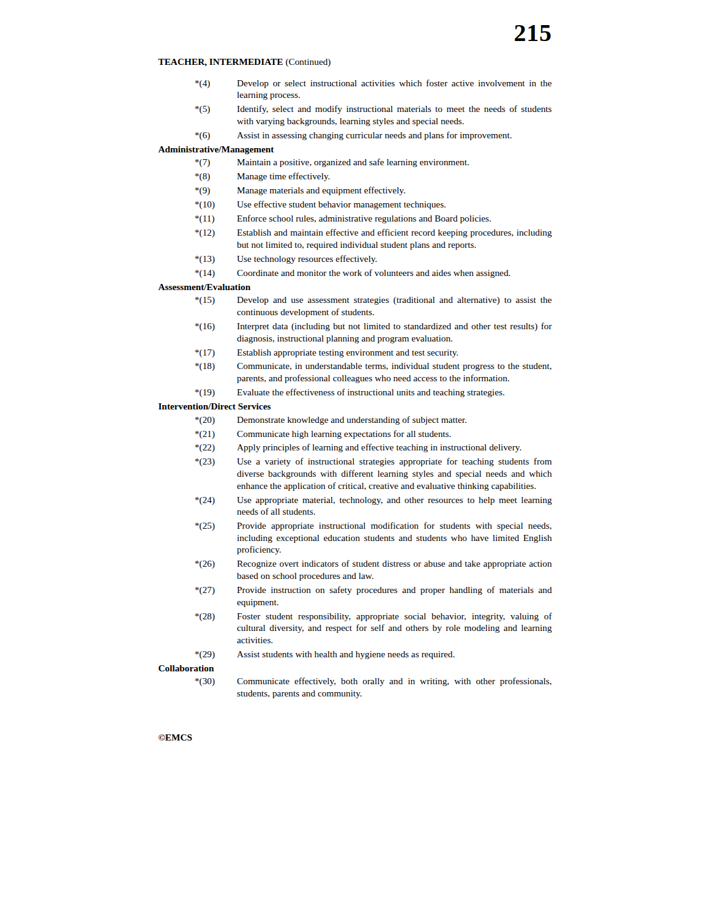215
TEACHER, INTERMEDIATE (Continued)
*(4) Develop or select instructional activities which foster active involvement in the learning process.
*(5) Identify, select and modify instructional materials to meet the needs of students with varying backgrounds, learning styles and special needs.
*(6) Assist in assessing changing curricular needs and plans for improvement.
Administrative/Management
*(7) Maintain a positive, organized and safe learning environment.
*(8) Manage time effectively.
*(9) Manage materials and equipment effectively.
*(10) Use effective student behavior management techniques.
*(11) Enforce school rules, administrative regulations and Board policies.
*(12) Establish and maintain effective and efficient record keeping procedures, including but not limited to, required individual student plans and reports.
*(13) Use technology resources effectively.
*(14) Coordinate and monitor the work of volunteers and aides when assigned.
Assessment/Evaluation
*(15) Develop and use assessment strategies (traditional and alternative) to assist the continuous development of students.
*(16) Interpret data (including but not limited to standardized and other test results) for diagnosis, instructional planning and program evaluation.
*(17) Establish appropriate testing environment and test security.
*(18) Communicate, in understandable terms, individual student progress to the student, parents, and professional colleagues who need access to the information.
*(19) Evaluate the effectiveness of instructional units and teaching strategies.
Intervention/Direct Services
*(20) Demonstrate knowledge and understanding of subject matter.
*(21) Communicate high learning expectations for all students.
*(22) Apply principles of learning and effective teaching in instructional delivery.
*(23) Use a variety of instructional strategies appropriate for teaching students from diverse backgrounds with different learning styles and special needs and which enhance the application of critical, creative and evaluative thinking capabilities.
*(24) Use appropriate material, technology, and other resources to help meet learning needs of all students.
*(25) Provide appropriate instructional modification for students with special needs, including exceptional education students and students who have limited English proficiency.
*(26) Recognize overt indicators of student distress or abuse and take appropriate action based on school procedures and law.
*(27) Provide instruction on safety procedures and proper handling of materials and equipment.
*(28) Foster student responsibility, appropriate social behavior, integrity, valuing of cultural diversity, and respect for self and others by role modeling and learning activities.
*(29) Assist students with health and hygiene needs as required.
Collaboration
*(30) Communicate effectively, both orally and in writing, with other professionals, students, parents and community.
©EMCS